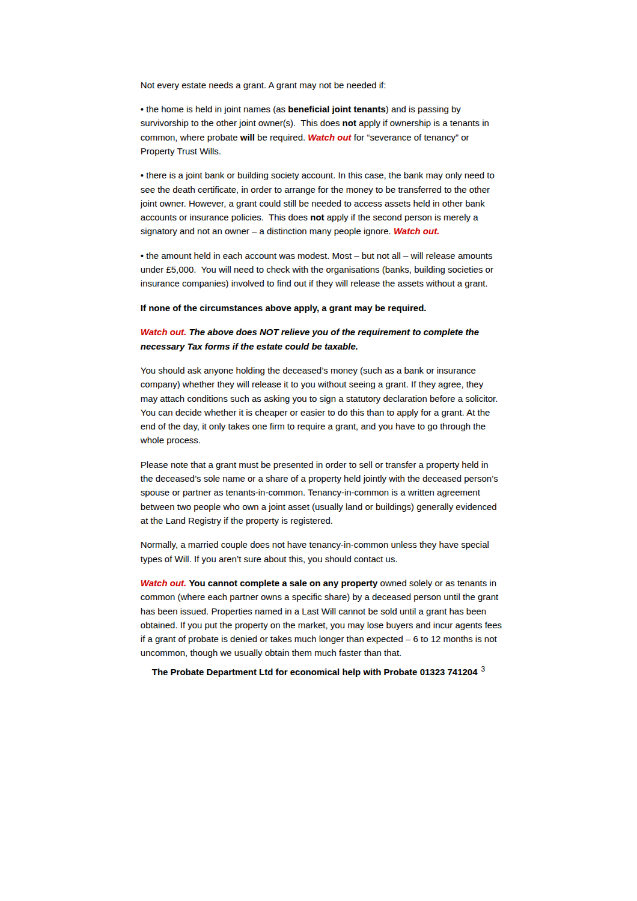Not every estate needs a grant. A grant may not be needed if:
• the home is held in joint names (as beneficial joint tenants) and is passing by survivorship to the other joint owner(s). This does not apply if ownership is a tenants in common, where probate will be required. Watch out for “severance of tenancy” or Property Trust Wills.
• there is a joint bank or building society account. In this case, the bank may only need to see the death certificate, in order to arrange for the money to be transferred to the other joint owner. However, a grant could still be needed to access assets held in other bank accounts or insurance policies. This does not apply if the second person is merely a signatory and not an owner – a distinction many people ignore. Watch out.
• the amount held in each account was modest. Most – but not all – will release amounts under £5,000. You will need to check with the organisations (banks, building societies or insurance companies) involved to find out if they will release the assets without a grant.
If none of the circumstances above apply, a grant may be required.
Watch out. The above does NOT relieve you of the requirement to complete the necessary Tax forms if the estate could be taxable.
You should ask anyone holding the deceased’s money (such as a bank or insurance company) whether they will release it to you without seeing a grant. If they agree, they may attach conditions such as asking you to sign a statutory declaration before a solicitor. You can decide whether it is cheaper or easier to do this than to apply for a grant. At the end of the day, it only takes one firm to require a grant, and you have to go through the whole process.
Please note that a grant must be presented in order to sell or transfer a property held in the deceased’s sole name or a share of a property held jointly with the deceased person’s spouse or partner as tenants-in-common. Tenancy-in-common is a written agreement between two people who own a joint asset (usually land or buildings) generally evidenced at the Land Registry if the property is registered.
Normally, a married couple does not have tenancy-in-common unless they have special types of Will. If you aren’t sure about this, you should contact us.
Watch out. You cannot complete a sale on any property owned solely or as tenants in common (where each partner owns a specific share) by a deceased person until the grant has been issued. Properties named in a Last Will cannot be sold until a grant has been obtained. If you put the property on the market, you may lose buyers and incur agents fees if a grant of probate is denied or takes much longer than expected – 6 to 12 months is not uncommon, though we usually obtain them much faster than that.
The Probate Department Ltd for economical help with Probate 01323 7412043